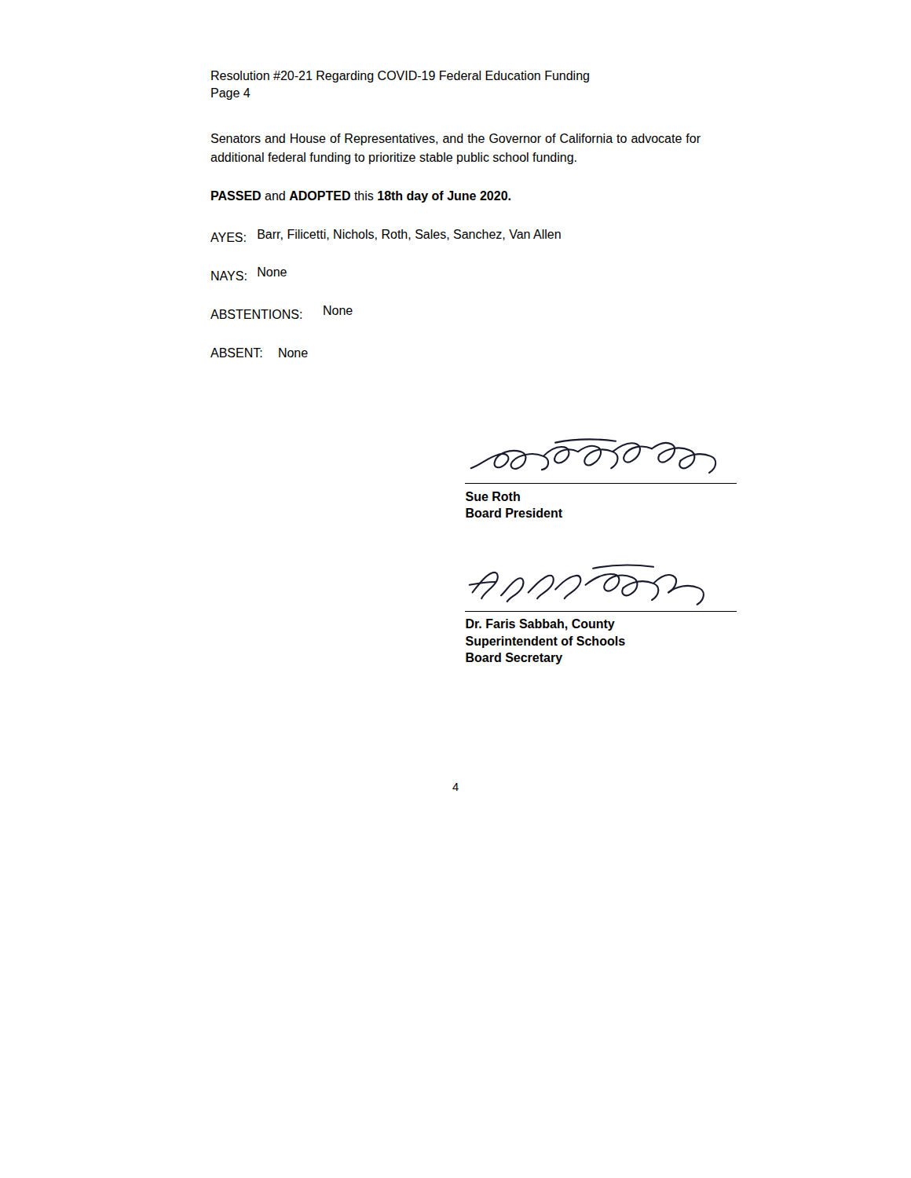Resolution #20-21 Regarding COVID-19 Federal Education Funding
Page 4
Senators and House of Representatives, and the Governor of California to advocate for additional federal funding to prioritize stable public school funding.
PASSED and ADOPTED this 18th day of June 2020.
AYES: Barr, Filicetti, Nichols, Roth, Sales, Sanchez, Van Allen
NAYS: None
ABSTENTIONS: None
ABSENT: None
Sue Roth
Board President
Dr. Faris Sabbah, County Superintendent of Schools
Board Secretary
4